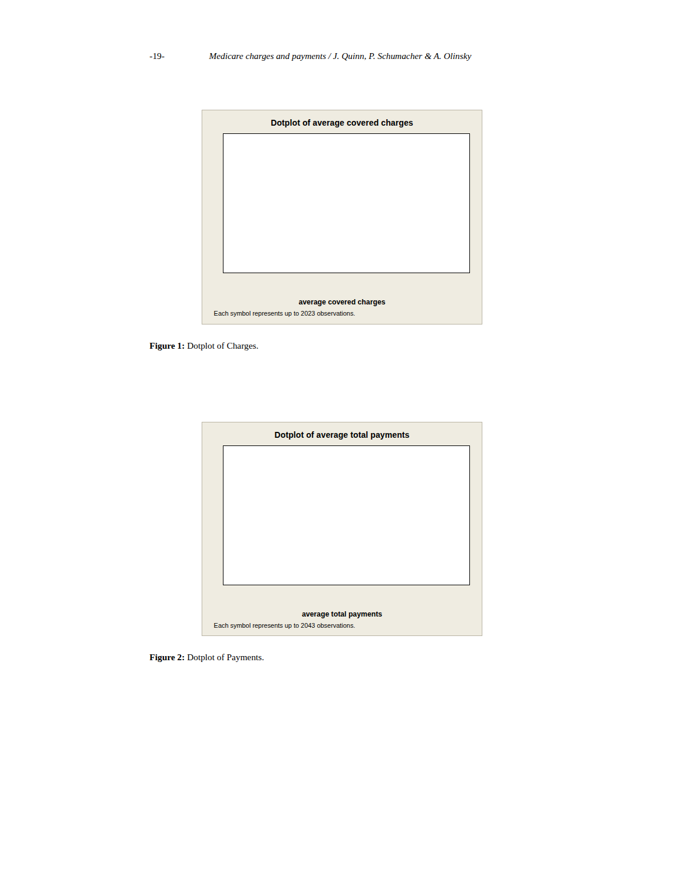-19-Medicare charges and payments / J. Quinn, P. Schumacher & A. Olinsky
Dotplot of average covered charges
average covered charges
Each symbol represents up to 2023 observations.
Figure 1: Dotplot of Charges.
Dotplot of average total payments
average total payments
Each symbol represents up to 2043 observations.
Figure 2: Dotplot of Payments.